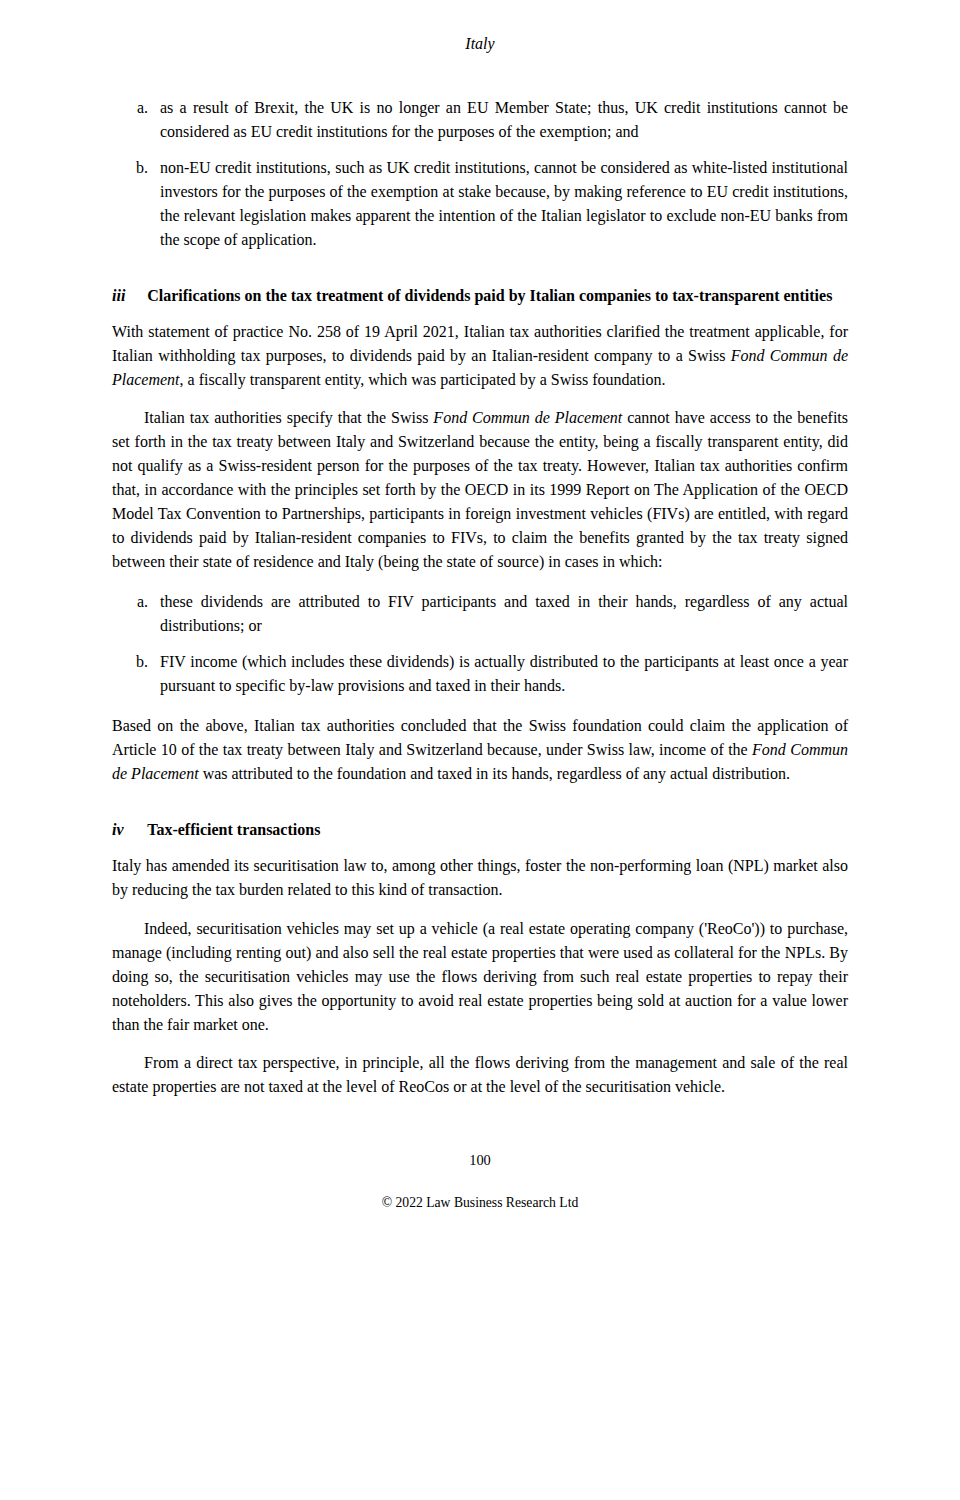Italy
as a result of Brexit, the UK is no longer an EU Member State; thus, UK credit institutions cannot be considered as EU credit institutions for the purposes of the exemption; and
non-EU credit institutions, such as UK credit institutions, cannot be considered as white-listed institutional investors for the purposes of the exemption at stake because, by making reference to EU credit institutions, the relevant legislation makes apparent the intention of the Italian legislator to exclude non-EU banks from the scope of application.
iii Clarifications on the tax treatment of dividends paid by Italian companies to tax-transparent entities
With statement of practice No. 258 of 19 April 2021, Italian tax authorities clarified the treatment applicable, for Italian withholding tax purposes, to dividends paid by an Italian-resident company to a Swiss Fond Commun de Placement, a fiscally transparent entity, which was participated by a Swiss foundation.
Italian tax authorities specify that the Swiss Fond Commun de Placement cannot have access to the benefits set forth in the tax treaty between Italy and Switzerland because the entity, being a fiscally transparent entity, did not qualify as a Swiss-resident person for the purposes of the tax treaty. However, Italian tax authorities confirm that, in accordance with the principles set forth by the OECD in its 1999 Report on The Application of the OECD Model Tax Convention to Partnerships, participants in foreign investment vehicles (FIVs) are entitled, with regard to dividends paid by Italian-resident companies to FIVs, to claim the benefits granted by the tax treaty signed between their state of residence and Italy (being the state of source) in cases in which:
these dividends are attributed to FIV participants and taxed in their hands, regardless of any actual distributions; or
FIV income (which includes these dividends) is actually distributed to the participants at least once a year pursuant to specific by-law provisions and taxed in their hands.
Based on the above, Italian tax authorities concluded that the Swiss foundation could claim the application of Article 10 of the tax treaty between Italy and Switzerland because, under Swiss law, income of the Fond Commun de Placement was attributed to the foundation and taxed in its hands, regardless of any actual distribution.
iv Tax-efficient transactions
Italy has amended its securitisation law to, among other things, foster the non-performing loan (NPL) market also by reducing the tax burden related to this kind of transaction.
Indeed, securitisation vehicles may set up a vehicle (a real estate operating company ('ReoCo')) to purchase, manage (including renting out) and also sell the real estate properties that were used as collateral for the NPLs. By doing so, the securitisation vehicles may use the flows deriving from such real estate properties to repay their noteholders. This also gives the opportunity to avoid real estate properties being sold at auction for a value lower than the fair market one.
From a direct tax perspective, in principle, all the flows deriving from the management and sale of the real estate properties are not taxed at the level of ReoCos or at the level of the securitisation vehicle.
100
© 2022 Law Business Research Ltd